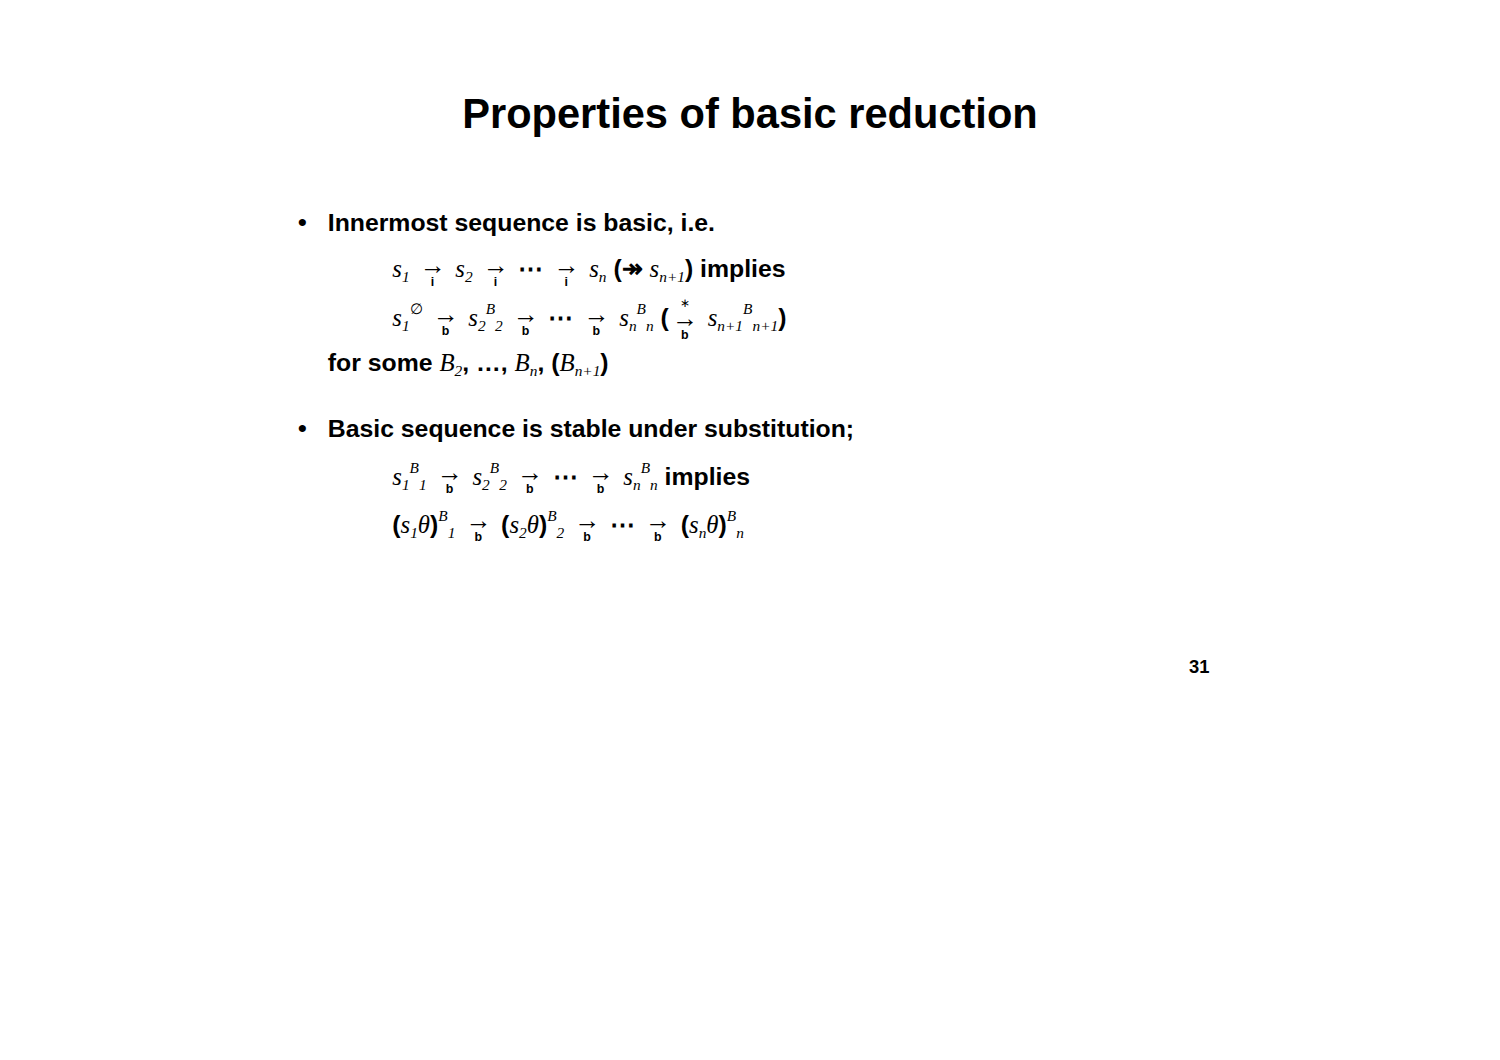Properties of basic reduction
Innermost sequence is basic, i.e. s1 →i s2 →i ⋯ →i sn (↠ sn+1) implies s1∅ →b s2 B 2 →b ⋯ →b snBn (∗→b sn+1 Bn+1) for some B2, …, Bn, (Bn+1)
Basic sequence is stable under substitution; s1 B 1 →b s2 B 2 →b ⋯ →b snBn implies (s1 θ)B 1 →b (s2 θ)B 2 →b ⋯ →b (snθ)Bn
31